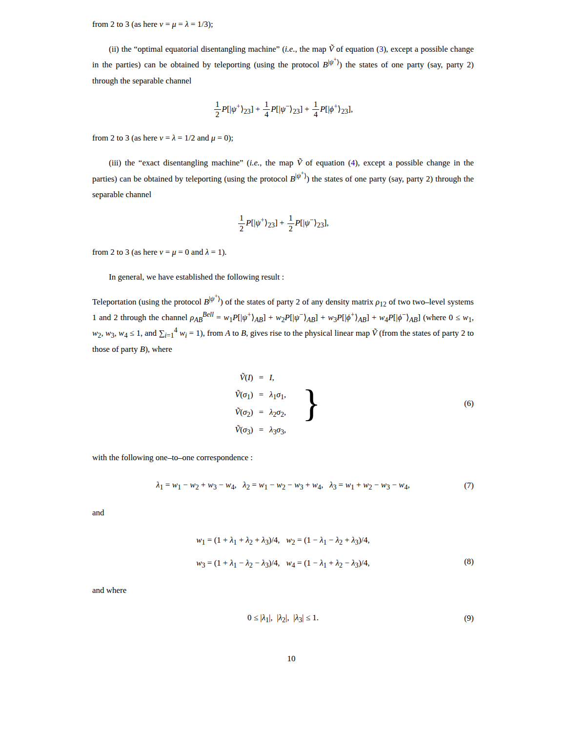from 2 to 3 (as here ν = μ = λ = 1/3);
(ii) the “optimal equatorial disentangling machine” (i.e., the map Ṽ of equation (3), except a possible change in the parties) can be obtained by teleporting (using the protocol B|ψ+⟩) the states of one party (say, party 2) through the separable channel
12 P[|ψ+⟩23] + 14 P[|ψ−⟩23] + 14 P[|ϕ+⟩23],
from 2 to 3 (as here ν = λ = 1/2 and μ = 0);
(iii) the “exact disentangling machine” (i.e., the map Ṽ of equation (4), except a possible change in the parties) can be obtained by teleporting (using the protocol B|ψ+⟩) the states of one party (say, party 2) through the separable channel
12 P[|ψ+⟩23] + 12 P[|ψ−⟩23],
from 2 to 3 (as here ν = μ = 0 and λ = 1).
In general, we have established the following result :
Teleportation (using the protocol B|ψ+⟩) of the states of party 2 of any density matrix ρ12 of two two–level systems 1 and 2 through the channel ρABBell = w1P[|ψ+⟩AB] + w2P[|ψ−⟩AB] + w3P[|ϕ+⟩AB] + w4P[|ϕ−⟩AB] (where 0 ≤ w1, w2, w3, w4 ≤ 1, and ∑i=14 wi = 1), from A to B, gives rise to the physical linear map Ṽ (from the states of party 2 to those of party B), where
| Ṽ ( I ) | = | I , | } |
| Ṽ ( σ 1 ) | = | λ 1 σ 1 , |
| Ṽ ( σ 2 ) | = | λ 2 σ 2 , |
| Ṽ ( σ 3 ) | = | λ 3 σ 3 , |
(6)
with the following one–to–one correspondence :
λ1 = w1 − w2 + w3 − w4, λ2 = w1 − w2 − w3 + w4, λ3 = w1 + w2 − w3 − w4, (7)
and
w1 = (1 + λ1 + λ2 + λ3)/4, w2 = (1 − λ1 − λ2 + λ3)/4,
w3 = (1 + λ1 − λ2 − λ3)/4, w4 = (1 − λ1 + λ2 − λ3)/4,
(8)
and where
0 ≤ |λ1|, |λ2|, |λ3| ≤ 1. (9)
10